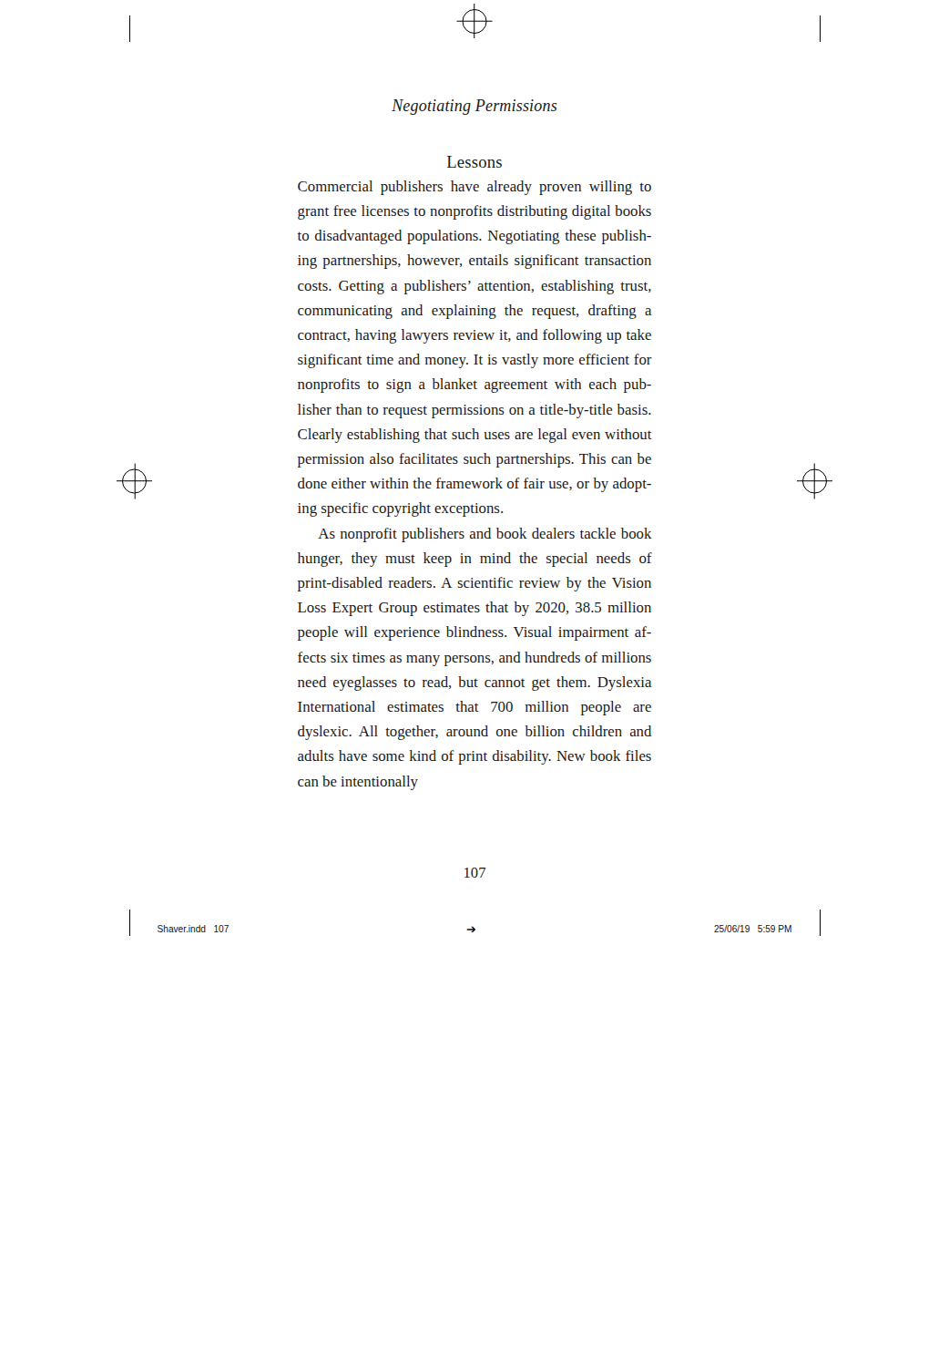Negotiating Permissions
Lessons
Commercial publishers have already proven willing to grant free licenses to nonprofits distributing digital books to disadvantaged populations. Negotiating these publishing partnerships, however, entails significant transaction costs. Getting a publishers’ attention, establishing trust, communicating and explaining the request, drafting a contract, having lawyers review it, and following up take significant time and money. It is vastly more efficient for nonprofits to sign a blanket agreement with each publisher than to request permissions on a title-by-title basis. Clearly establishing that such uses are legal even without permission also facilitates such partnerships. This can be done either within the framework of fair use, or by adopting specific copyright exceptions.
As nonprofit publishers and book dealers tackle book hunger, they must keep in mind the special needs of print-disabled readers. A scientific review by the Vision Loss Expert Group estimates that by 2020, 38.5 million people will experience blindness. Visual impairment affects six times as many persons, and hundreds of millions need eyeglasses to read, but cannot get them. Dyslexia International estimates that 700 million people are dyslexic. All together, around one billion children and adults have some kind of print disability. New book files can be intentionally
107
Shaver.indd 107 ➔ 25/06/19 5:59 PM